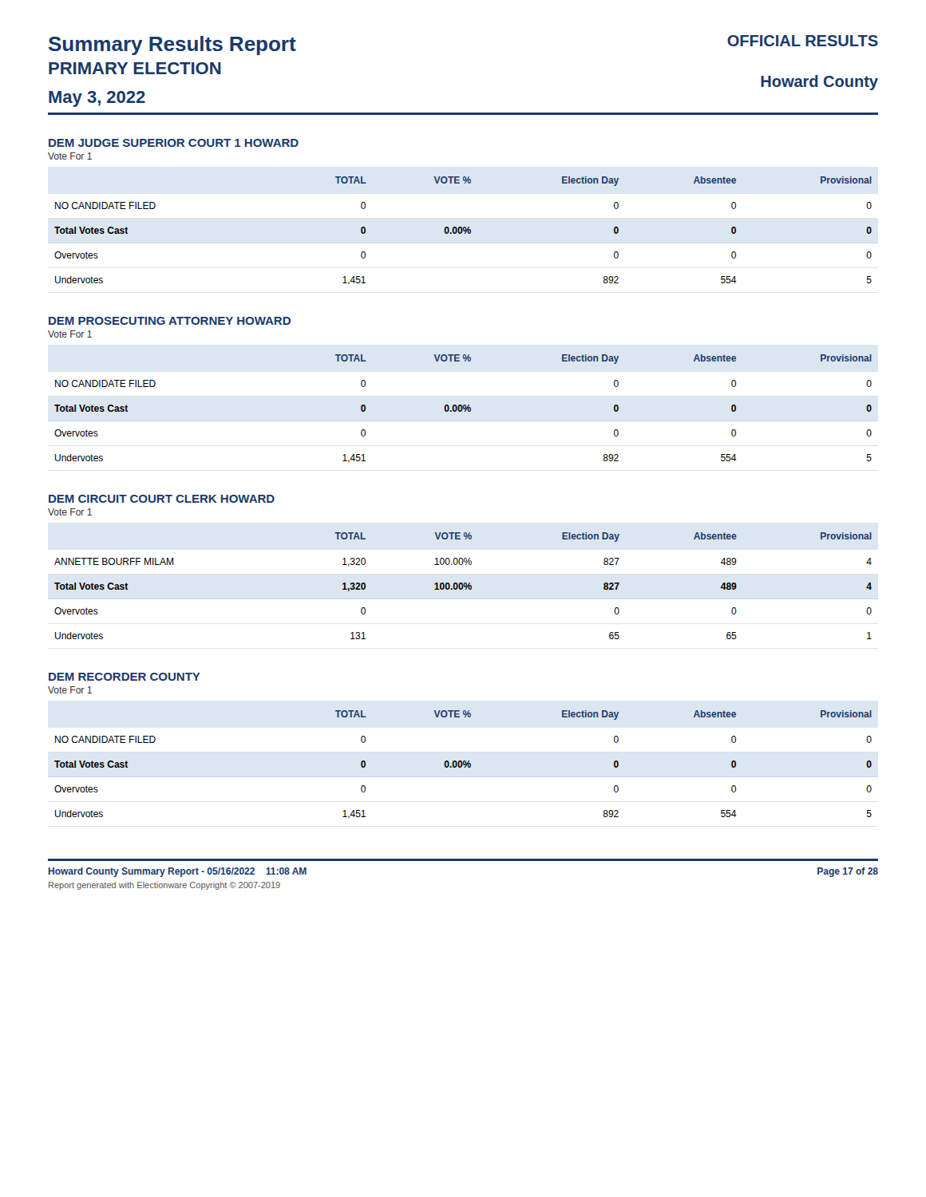Summary Results Report
PRIMARY ELECTION
May 3, 2022
OFFICIAL RESULTS
Howard County
DEM JUDGE SUPERIOR COURT 1 HOWARD
Vote For 1
| | TOTAL | VOTE % | Election Day | Absentee | Provisional |
| --- | --- | --- | --- | --- | --- |
| NO CANDIDATE FILED | 0 | | 0 | 0 | 0 |
| Total Votes Cast | 0 | 0.00% | 0 | 0 | 0 |
| Overvotes | 0 | | 0 | 0 | 0 |
| Undervotes | 1,451 | | 892 | 554 | 5 |
DEM PROSECUTING ATTORNEY HOWARD
Vote For 1
| | TOTAL | VOTE % | Election Day | Absentee | Provisional |
| --- | --- | --- | --- | --- | --- |
| NO CANDIDATE FILED | 0 | | 0 | 0 | 0 |
| Total Votes Cast | 0 | 0.00% | 0 | 0 | 0 |
| Overvotes | 0 | | 0 | 0 | 0 |
| Undervotes | 1,451 | | 892 | 554 | 5 |
DEM CIRCUIT COURT CLERK HOWARD
Vote For 1
| | TOTAL | VOTE % | Election Day | Absentee | Provisional |
| --- | --- | --- | --- | --- | --- |
| ANNETTE BOURFF MILAM | 1,320 | 100.00% | 827 | 489 | 4 |
| Total Votes Cast | 1,320 | 100.00% | 827 | 489 | 4 |
| Overvotes | 0 | | 0 | 0 | 0 |
| Undervotes | 131 | | 65 | 65 | 1 |
DEM RECORDER COUNTY
Vote For 1
| | TOTAL | VOTE % | Election Day | Absentee | Provisional |
| --- | --- | --- | --- | --- | --- |
| NO CANDIDATE FILED | 0 | | 0 | 0 | 0 |
| Total Votes Cast | 0 | 0.00% | 0 | 0 | 0 |
| Overvotes | 0 | | 0 | 0 | 0 |
| Undervotes | 1,451 | | 892 | 554 | 5 |
Howard County Summary Report - 05/16/2022 11:08 AM
Page 17 of 28
Report generated with Electionware Copyright © 2007-2019